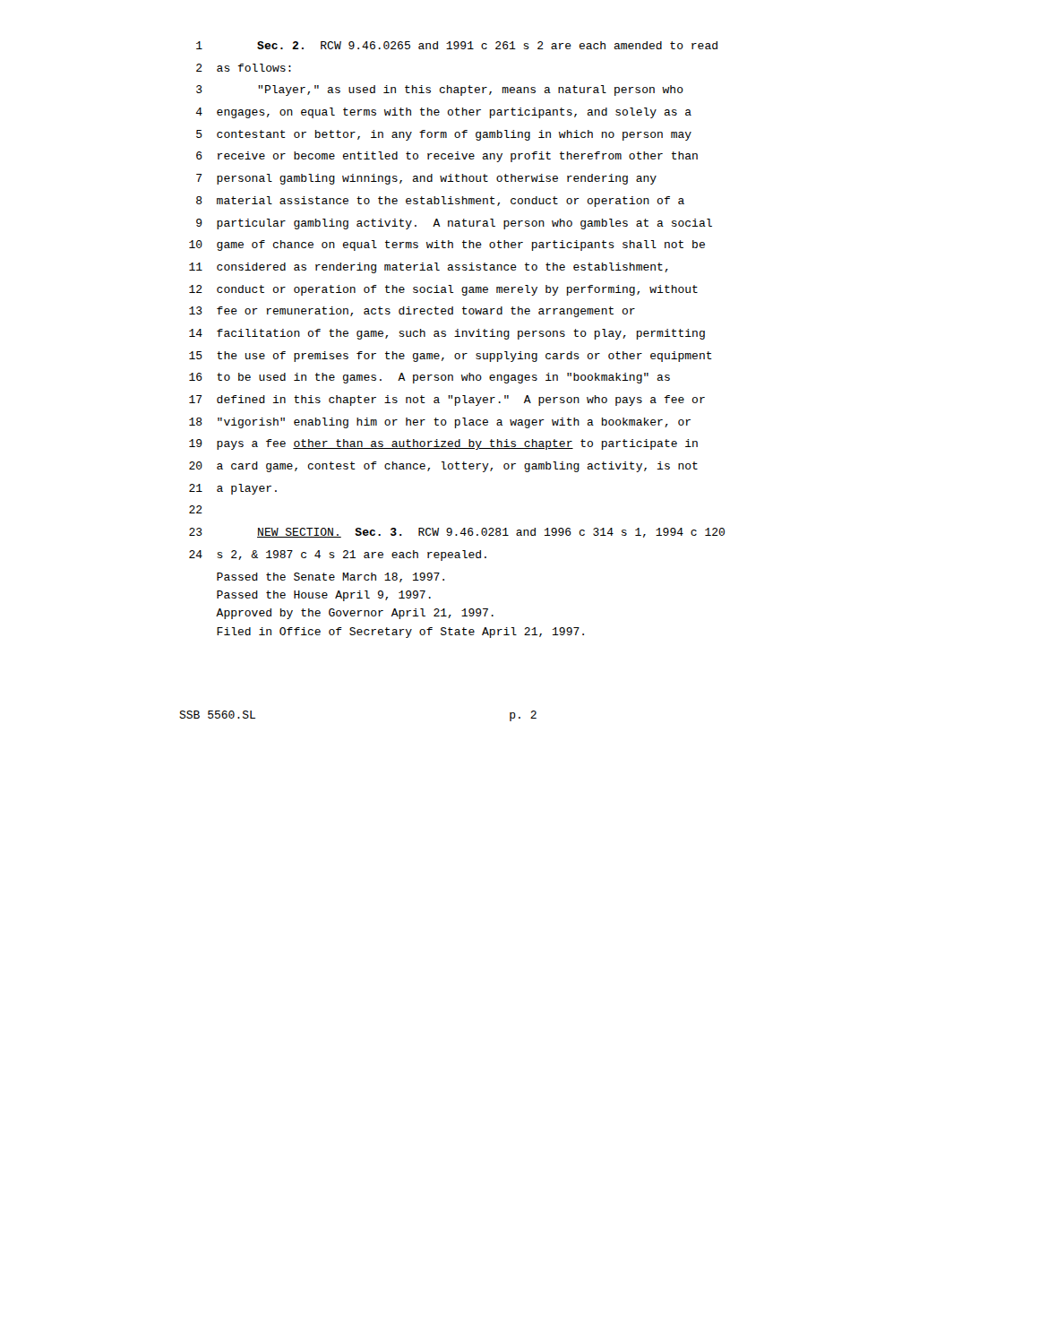Sec. 2. RCW 9.46.0265 and 1991 c 261 s 2 are each amended to read
as follows:
"Player," as used in this chapter, means a natural person who
engages, on equal terms with the other participants, and solely as a
contestant or bettor, in any form of gambling in which no person may
receive or become entitled to receive any profit therefrom other than
personal gambling winnings, and without otherwise rendering any
material assistance to the establishment, conduct or operation of a
particular gambling activity. A natural person who gambles at a social
game of chance on equal terms with the other participants shall not be
considered as rendering material assistance to the establishment,
conduct or operation of the social game merely by performing, without
fee or remuneration, acts directed toward the arrangement or
facilitation of the game, such as inviting persons to play, permitting
the use of premises for the game, or supplying cards or other equipment
to be used in the games. A person who engages in "bookmaking" as
defined in this chapter is not a "player." A person who pays a fee or
"vigorish" enabling him or her to place a wager with a bookmaker, or
pays a fee other than as authorized by this chapter to participate in
a card game, contest of chance, lottery, or gambling activity, is not
a player.
NEW SECTION. Sec. 3. RCW 9.46.0281 and 1996 c 314 s 1, 1994 c 120
s 2, & 1987 c 4 s 21 are each repealed.
Passed the Senate March 18, 1997.
Passed the House April 9, 1997.
Approved by the Governor April 21, 1997.
Filed in Office of Secretary of State April 21, 1997.
SSB 5560.SL
p. 2